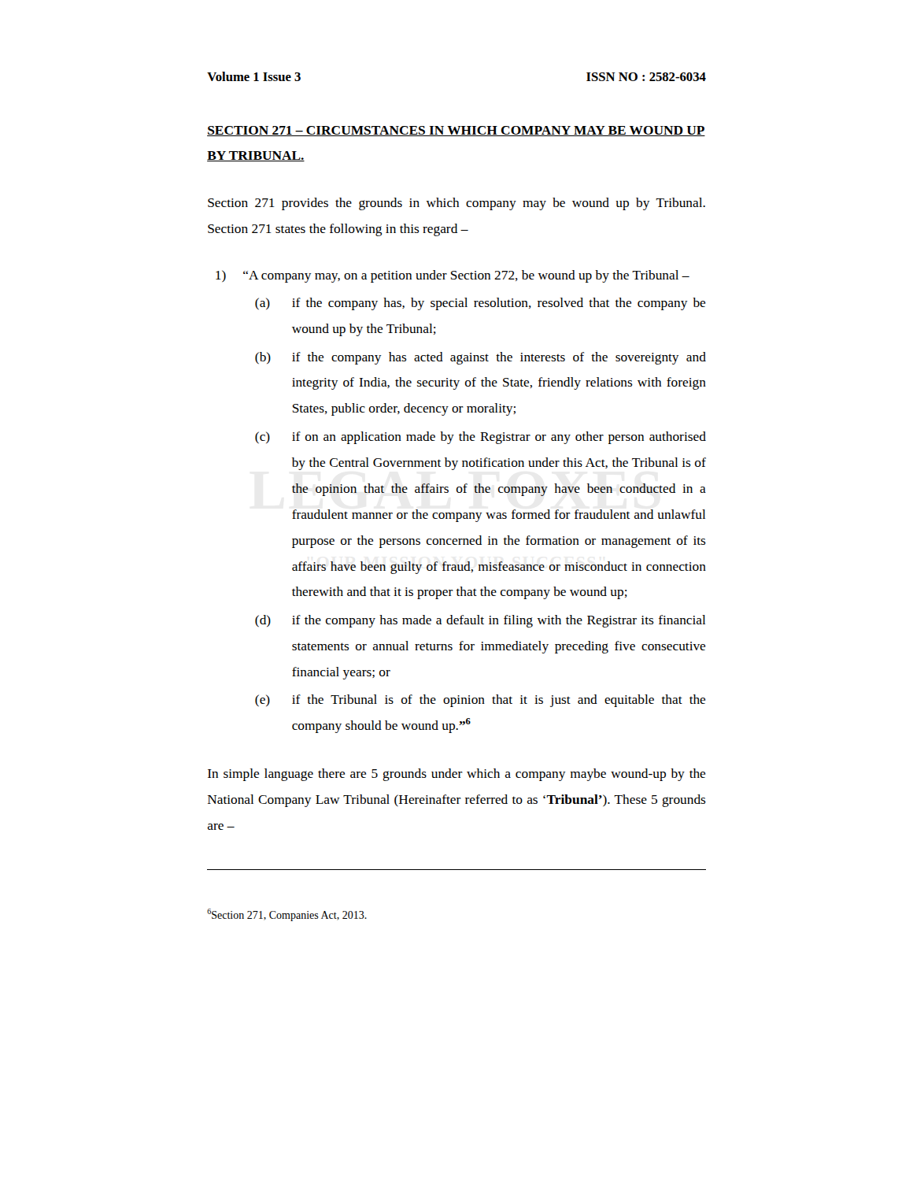LEGAL FOXES "OUR MISSION YOUR SUCCESS"
Volume 1 Issue 3 ISSN NO : 2582-6034
Section 271 – Circumstances in which company may be wound up by Tribunal.
Section 271 provides the grounds in which company may be wound up by Tribunal. Section 271 states the following in this regard –
“A company may, on a petition under Section 272, be wound up by the Tribunal –
if the company has, by special resolution, resolved that the company be wound up by the Tribunal;
if the company has acted against the interests of the sovereignty and integrity of India, the security of the State, friendly relations with foreign States, public order, decency or morality;
if on an application made by the Registrar or any other person authorised by the Central Government by notification under this Act, the Tribunal is of the opinion that the affairs of the company have been conducted in a fraudulent manner or the company was formed for fraudulent and unlawful purpose or the persons concerned in the formation or management of its affairs have been guilty of fraud, misfeasance or misconduct in connection therewith and that it is proper that the company be wound up;
if the company has made a default in filing with the Registrar its financial statements or annual returns for immediately preceding five consecutive financial years; or
if the Tribunal is of the opinion that it is just and equitable that the company should be wound up.”6
In simple language there are 5 grounds under which a company maybe wound-up by the National Company Law Tribunal (Hereinafter referred to as ‘Tribunal’). These 5 grounds are –
6Section 271, Companies Act, 2013.